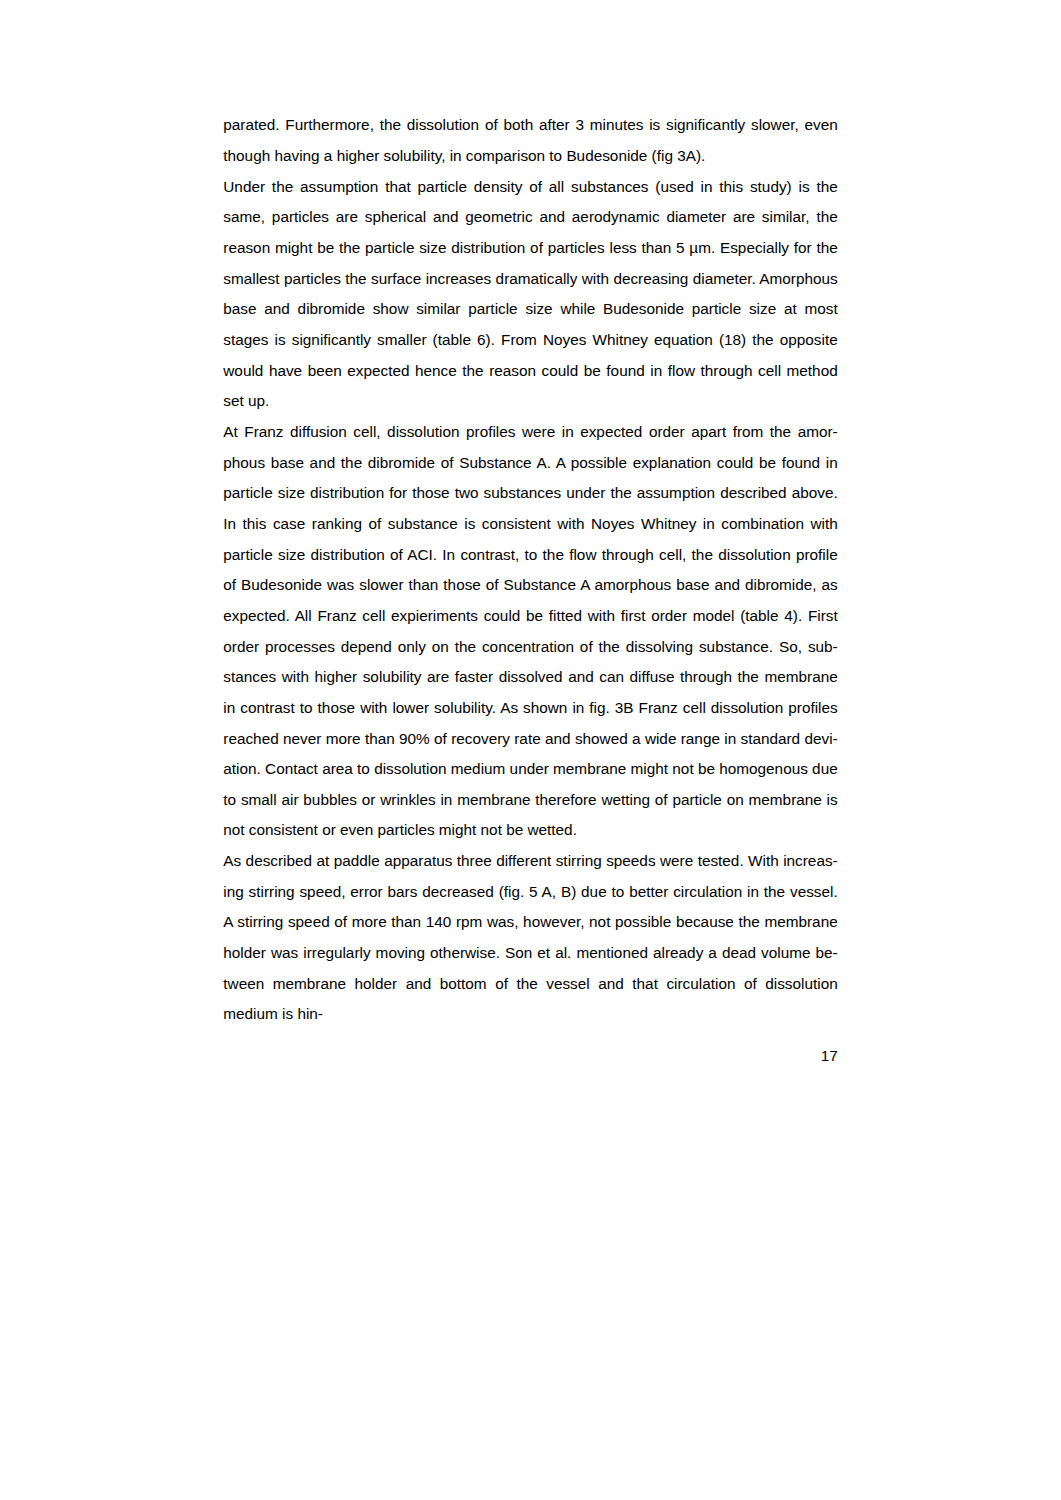parated. Furthermore, the dissolution of both after 3 minutes is significantly slower, even though having a higher solubility, in comparison to Budesonide (fig 3A).
Under the assumption that particle density of all substances (used in this study) is the same, particles are spherical and geometric and aerodynamic diameter are similar, the reason might be the particle size distribution of particles less than 5 µm. Especially for the smallest particles the surface increases dramatically with decreasing diameter. Amorphous base and dibromide show similar particle size while Budesonide particle size at most stages is significantly smaller (table 6). From Noyes Whitney equation (18) the opposite would have been expected hence the reason could be found in flow through cell method set up.
At Franz diffusion cell, dissolution profiles were in expected order apart from the amorphous base and the dibromide of Substance A. A possible explanation could be found in particle size distribution for those two substances under the assumption described above. In this case ranking of substance is consistent with Noyes Whitney in combination with particle size distribution of ACI. In contrast, to the flow through cell, the dissolution profile of Budesonide was slower than those of Substance A amorphous base and dibromide, as expected. All Franz cell expieriments could be fitted with first order model (table 4). First order processes depend only on the concentration of the dissolving substance. So, substances with higher solubility are faster dissolved and can diffuse through the membrane in contrast to those with lower solubility. As shown in fig. 3B Franz cell dissolution profiles reached never more than 90% of recovery rate and showed a wide range in standard deviation. Contact area to dissolution medium under membrane might not be homogenous due to small air bubbles or wrinkles in membrane therefore wetting of particle on membrane is not consistent or even particles might not be wetted.
As described at paddle apparatus three different stirring speeds were tested. With increasing stirring speed, error bars decreased (fig. 5 A, B) due to better circulation in the vessel. A stirring speed of more than 140 rpm was, however, not possible because the membrane holder was irregularly moving otherwise. Son et al. mentioned already a dead volume between membrane holder and bottom of the vessel and that circulation of dissolution medium is hin-
17